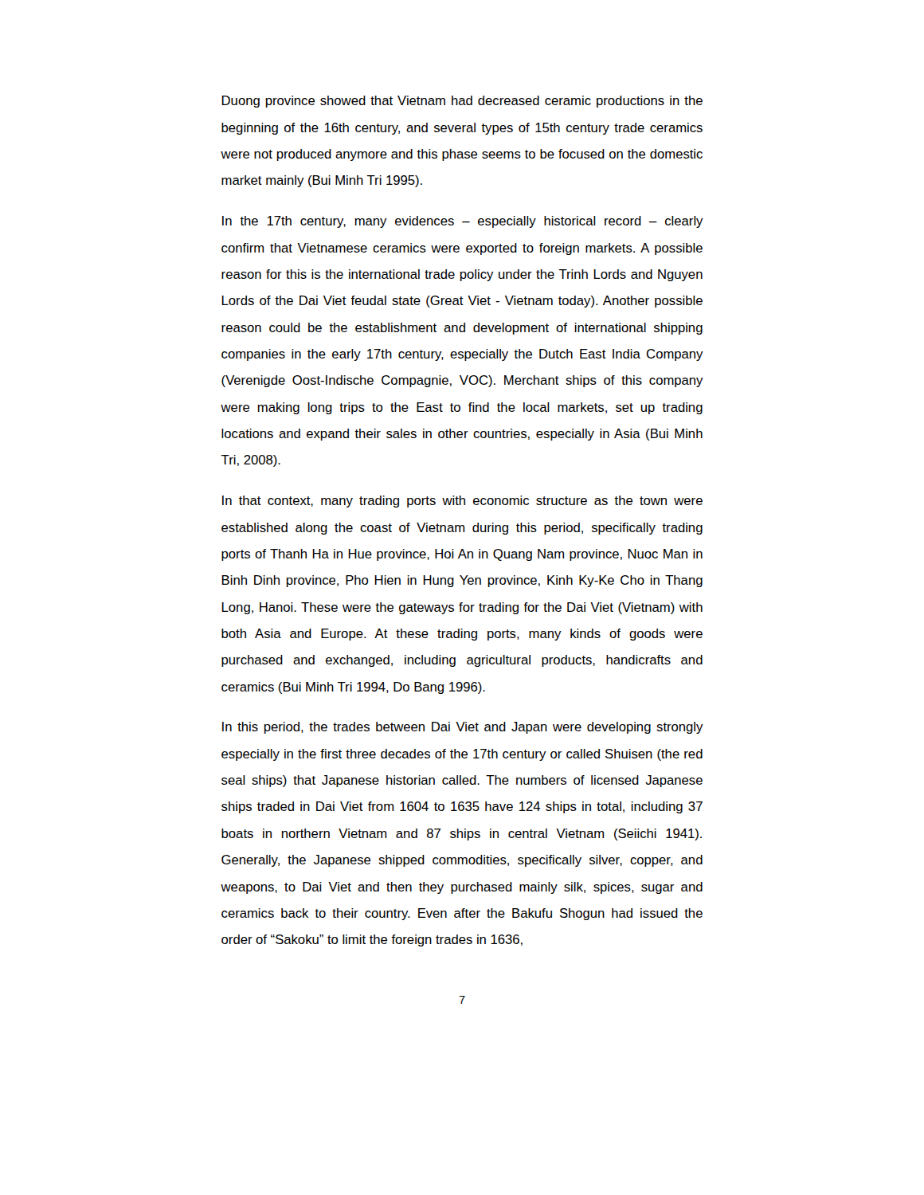Duong province showed that Vietnam had decreased ceramic productions in the beginning of the 16th century, and several types of 15th century trade ceramics were not produced anymore and this phase seems to be focused on the domestic market mainly (Bui Minh Tri 1995).
In the 17th century, many evidences – especially historical record – clearly confirm that Vietnamese ceramics were exported to foreign markets. A possible reason for this is the international trade policy under the Trinh Lords and Nguyen Lords of the Dai Viet feudal state (Great Viet - Vietnam today). Another possible reason could be the establishment and development of international shipping companies in the early 17th century, especially the Dutch East India Company (Verenigde Oost-Indische Compagnie, VOC). Merchant ships of this company were making long trips to the East to find the local markets, set up trading locations and expand their sales in other countries, especially in Asia (Bui Minh Tri, 2008).
In that context, many trading ports with economic structure as the town were established along the coast of Vietnam during this period, specifically trading ports of Thanh Ha in Hue province, Hoi An in Quang Nam province, Nuoc Man in Binh Dinh province, Pho Hien in Hung Yen province, Kinh Ky-Ke Cho in Thang Long, Hanoi. These were the gateways for trading for the Dai Viet (Vietnam) with both Asia and Europe. At these trading ports, many kinds of goods were purchased and exchanged, including agricultural products, handicrafts and ceramics (Bui Minh Tri 1994, Do Bang 1996).
In this period, the trades between Dai Viet and Japan were developing strongly especially in the first three decades of the 17th century or called Shuisen (the red seal ships) that Japanese historian called. The numbers of licensed Japanese ships traded in Dai Viet from 1604 to 1635 have 124 ships in total, including 37 boats in northern Vietnam and 87 ships in central Vietnam (Seiichi 1941). Generally, the Japanese shipped commodities, specifically silver, copper, and weapons, to Dai Viet and then they purchased mainly silk, spices, sugar and ceramics back to their country. Even after the Bakufu Shogun had issued the order of “Sakoku” to limit the foreign trades in 1636,
7